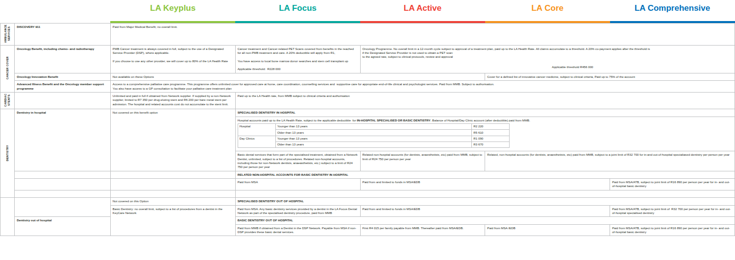| | LA Keyplus | LA Focus | LA Active | LA Core | LA Comprehensive |
| --- | --- | --- | --- | --- | --- |
| AMBULANCE SERVICES | DISCOVERY 911 | Paid from Major Medical Benefit; no overall limit. |
| CANCER COVER | Oncology Benefit, including chemo- and radiotherapy | PMB Cancer treatment is always covered in full, subject to the use of a Designated Service Provider (DSP), where applicable. If you choose to use any other provider, we will cover up to 80% of the LA Health Rate | Cancer treatment and Cancer-related PET Scans covered from benefits in the reached for all non-PMB treatment and care. A 20% deductible will apply from R1, You have access to local bone marrow donor searches and stem cell transplant up Applicable threshold: R228 000 | Oncology Programme. No overall limit in a 12-month cycle subject to approval of a treatment plan, paid up to the LA Health Rate. All claims accumulate to a threshold. A 20% co-payment applies after the threshold is if the Designated Service Provider is not used to obtain a PET scan to the agreed rate, subject to clinical protocols, review and approval / / Applicable threshold R456 000 / |
| Oncology Innovation Benefit | Not available on these Options | Cover for a defined list of innovative cancer medicine, subject to clinical criteria, Paid up to 75% of the account |
| Advanced Illness Benefit and the Oncology member support programme | Access to a comprehensive palliative care programme. This programme offers unlimited cover for approved care at home, care coordination, counselling services and supportive care for appropriate end-of-life clinical and psychologist services. Paid from MMB. Subject to authorisation. You also have access to a GP consultation to facilitate your palliative care treatment plan |
| CARDIAC STENTS | | Unlimited and paid in full if obtained from Network supplier. If supplied by a non-Network supplier, limited to R7 350 per drug-eluting stent and R6 200 per bare metal stent per admission. The hospital and related accounts cost do not accumulate to the stent limit. | Paid up to the LA Health rate, from MMB subject to clinical criteria and authorisation |
| DENTISTRY | Dentistry in hospital | Not covered on this benefit option | SPECIALISED DENTISTRY IN HOSPITAL |
| Hospital accounts paid up to the LA Health Rate, subject to the applicable deductible for IN-HOSPITAL SPECIALISED OR BASIC DENTISTRY . Balance of Hospital/Day Clinic account (after deductible) paid from MMB. / Hospital / Younger than 13 years / R2 220 / / Older than 13 years / R5 610 / / Day Clinics / Younger than 13 years / R1 090 / / Older than 13 years / R3 670 / |
| Basic dental services that form part of the specialised treatment, obtained from a Network Dentist, unlimited, subject to a list of procedures. Related non-hospital accounts, including those for non-Network dentists, anaeasthetists, etc.) subject to a limit of R24 750 per person per year | Related non-hospital accounts (for dentists, anaesthetists, etc) paid from MMB, subject to limit of R24 750 per person per year | Related, non-hospital accounts (for dentists, anaesthetists, etc) paid from MMB, subject to a joint limit of R32 700 for in-and out-of-hospital specialiased dentistry per person per year |
| | | RELATED NON-HOSPITAL ACCOUNTS FOR BASIC DENTISTRY IN HOSPITAL |
| | | Paid from MSA | Paid from and limited to funds in MSA/EDB | Paid from MSA/ATB, subject to joint limit of R16 890 per person per year for in- and out-of-hospital basic dentistry |
| | | Not covered on this Option | SPECIALISED DENTISTRY OUT OF HOSPITAL |
| Basic Dentistry: no overall limit, subject to a list of procedures from a dentist in the KeyCare Network | Paid from MSA. Any basic dentistry services provided by a dentist in the LA Focus Dental Network as part of the specialised dentistry procedure, paid from MMB | Paid from and limited to funds in MSA/EDB | Paid from MSA/ATB, subject to joint limit of R32 700 per person per year for in- and out-of-hospital specialised dentistry |
| Dentistry out of hospital | BASIC DENTISTRY OUT OF HOSPITAL |
| Paid from MMB if obtained from a Dentist in the DSP Network. Payable from MSA if non-DSP provides these basic dental services. | First R4 015 per family payable from MMB. Thereafter paid from MSA/EDB. | Paid from MSA /EDB | Paid from MSA/ATB, subject to joint limit of R16 890 per person per year for in- and out-of-hospital basic dentistry |